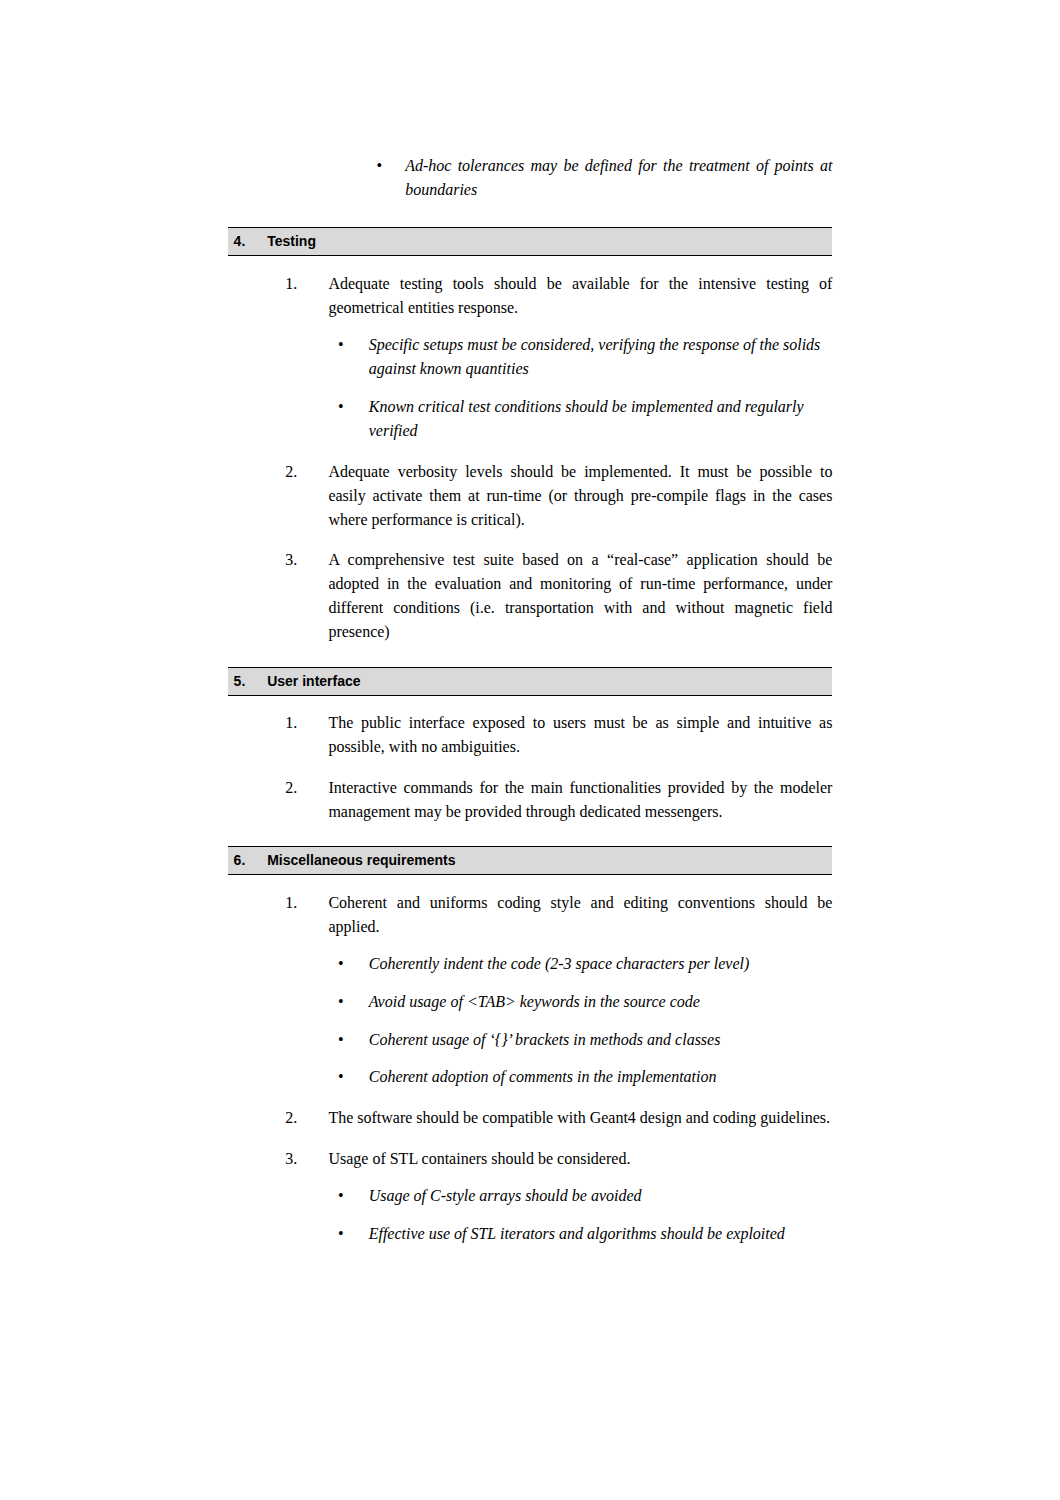Ad-hoc tolerances may be defined for the treatment of points at boundaries
4. Testing
Adequate testing tools should be available for the intensive testing of geometrical entities response.
Specific setups must be considered, verifying the response of the solids against known quantities
Known critical test conditions should be implemented and regularly verified
Adequate verbosity levels should be implemented. It must be possible to easily activate them at run-time (or through pre-compile flags in the cases where performance is critical).
A comprehensive test suite based on a “real-case” application should be adopted in the evaluation and monitoring of run-time performance, under different conditions (i.e. transportation with and without magnetic field presence)
5. User interface
The public interface exposed to users must be as simple and intuitive as possible, with no ambiguities.
Interactive commands for the main functionalities provided by the modeler management may be provided through dedicated messengers.
6. Miscellaneous requirements
Coherent and uniforms coding style and editing conventions should be applied.
Coherently indent the code (2-3 space characters per level)
Avoid usage of <TAB> keywords in the source code
Coherent usage of ‘{}’ brackets in methods and classes
Coherent adoption of comments in the implementation
The software should be compatible with Geant4 design and coding guidelines.
Usage of STL containers should be considered.
Usage of C-style arrays should be avoided
Effective use of STL iterators and algorithms should be exploited